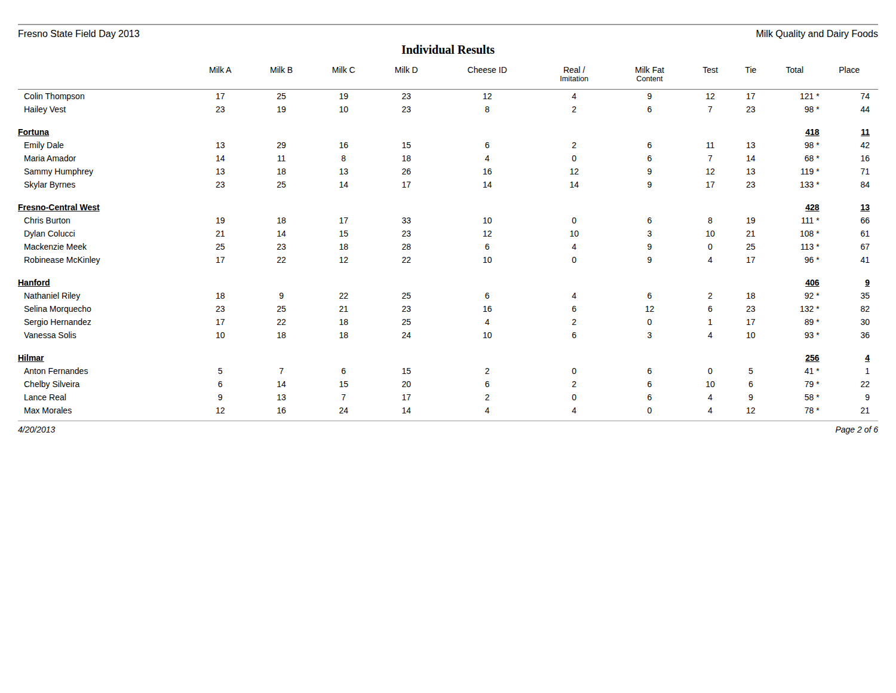Fresno State Field Day 2013
Milk Quality and Dairy Foods
Individual Results
| | Milk A | Milk B | Milk C | Milk D | Cheese ID | Real / Imitation | Milk Fat Content | Test | Tie | Total | Place |
| --- | --- | --- | --- | --- | --- | --- | --- | --- | --- | --- | --- |
| Colin Thompson | 17 | 25 | 19 | 23 | 12 | 4 | 9 | 12 | 17 | 121 * | 74 |
| Hailey Vest | 23 | 19 | 10 | 23 | 8 | 2 | 6 | 7 | 23 | 98 * | 44 |
| Fortuna | | 418 | 11 |
| Emily Dale | 13 | 29 | 16 | 15 | 6 | 2 | 6 | 11 | 13 | 98 * | 42 |
| Maria Amador | 14 | 11 | 8 | 18 | 4 | 0 | 6 | 7 | 14 | 68 * | 16 |
| Sammy Humphrey | 13 | 18 | 13 | 26 | 16 | 12 | 9 | 12 | 13 | 119 * | 71 |
| Skylar Byrnes | 23 | 25 | 14 | 17 | 14 | 14 | 9 | 17 | 23 | 133 * | 84 |
| Fresno-Central West | | 428 | 13 |
| Chris Burton | 19 | 18 | 17 | 33 | 10 | 0 | 6 | 8 | 19 | 111 * | 66 |
| Dylan Colucci | 21 | 14 | 15 | 23 | 12 | 10 | 3 | 10 | 21 | 108 * | 61 |
| Mackenzie Meek | 25 | 23 | 18 | 28 | 6 | 4 | 9 | 0 | 25 | 113 * | 67 |
| Robinease McKinley | 17 | 22 | 12 | 22 | 10 | 0 | 9 | 4 | 17 | 96 * | 41 |
| Hanford | | 406 | 9 |
| Nathaniel Riley | 18 | 9 | 22 | 25 | 6 | 4 | 6 | 2 | 18 | 92 * | 35 |
| Selina Morquecho | 23 | 25 | 21 | 23 | 16 | 6 | 12 | 6 | 23 | 132 * | 82 |
| Sergio Hernandez | 17 | 22 | 18 | 25 | 4 | 2 | 0 | 1 | 17 | 89 * | 30 |
| Vanessa Solis | 10 | 18 | 18 | 24 | 10 | 6 | 3 | 4 | 10 | 93 * | 36 |
| Hilmar | | 256 | 4 |
| Anton Fernandes | 5 | 7 | 6 | 15 | 2 | 0 | 6 | 0 | 5 | 41 * | 1 |
| Chelby Silveira | 6 | 14 | 15 | 20 | 6 | 2 | 6 | 10 | 6 | 79 * | 22 |
| Lance Real | 9 | 13 | 7 | 17 | 2 | 0 | 6 | 4 | 9 | 58 * | 9 |
| Max Morales | 12 | 16 | 24 | 14 | 4 | 4 | 0 | 4 | 12 | 78 * | 21 |
4/20/2013
Page 2 of 6